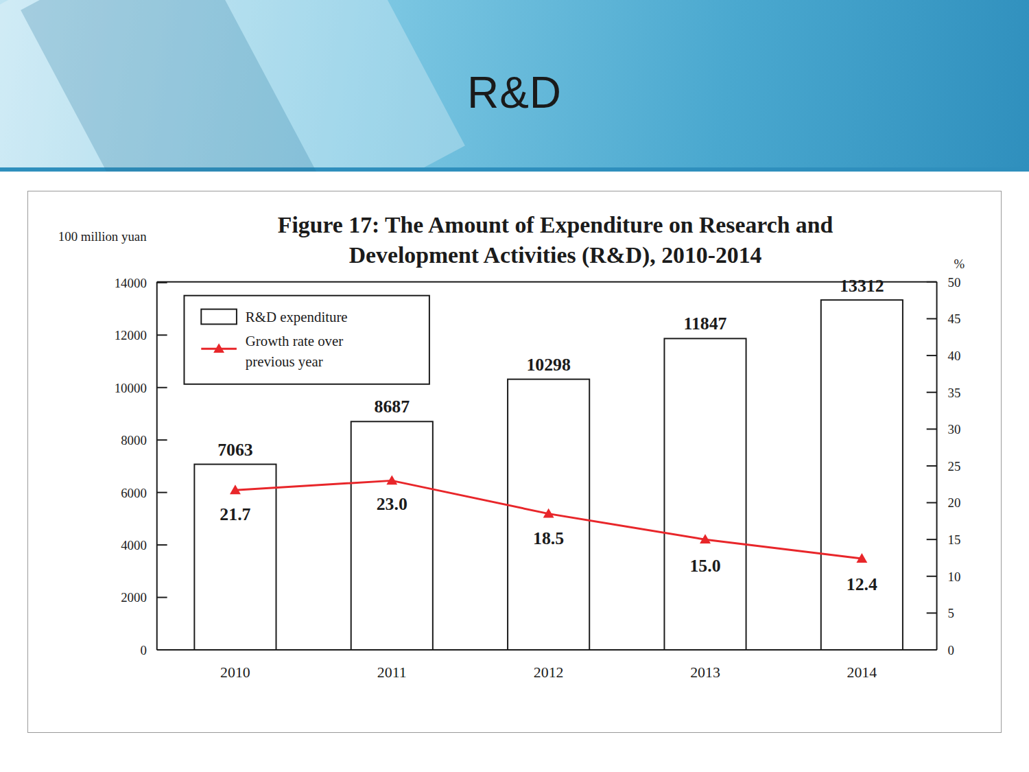R&D
Figure 17: The Amount of Expenditure on Research and Development Activities (R&D), 2010-2014 100 million yuan % 0 2000 4000 6000 8000 10000 12000 14000 0 5 10 15 20 25 30 35 40 45 50 7063 8687 10298 11847 13312 21.7 23.0 18.5 15.0 12.4 R&D expenditure Growth rate over previous year 2010 2011 2012 2013 2014